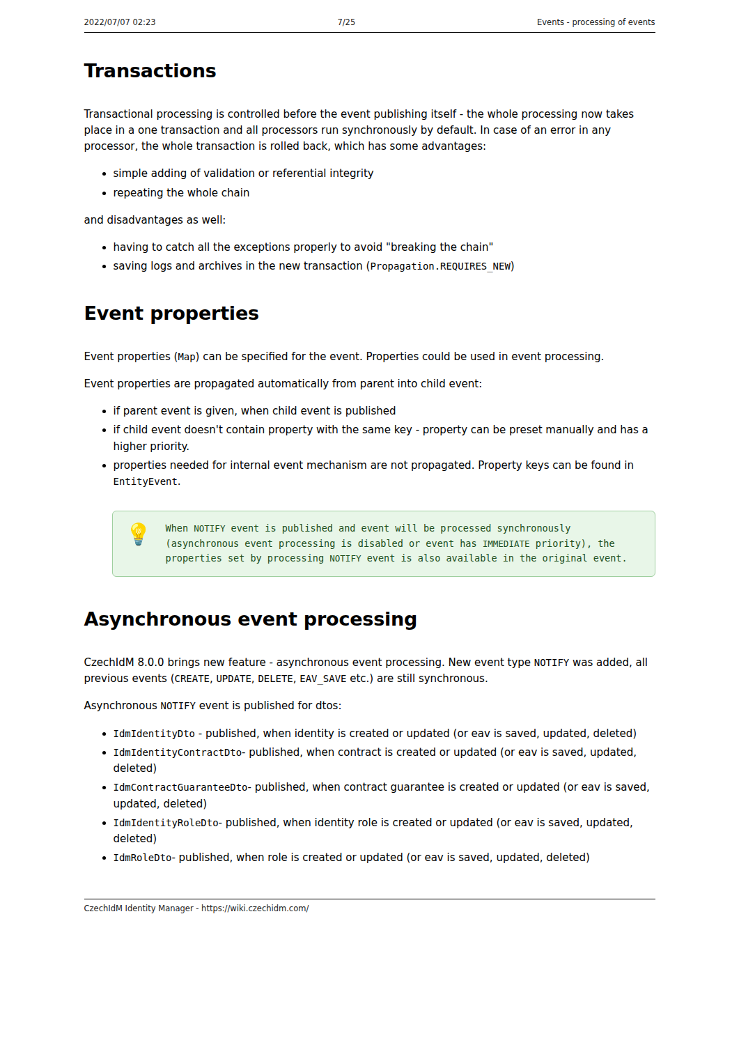2022/07/07 02:23 7/25 Events - processing of events
Transactions
Transactional processing is controlled before the event publishing itself - the whole processing now takes place in a one transaction and all processors run synchronously by default. In case of an error in any processor, the whole transaction is rolled back, which has some advantages:
simple adding of validation or referential integrity
repeating the whole chain
and disadvantages as well:
having to catch all the exceptions properly to avoid "breaking the chain"
saving logs and archives in the new transaction (Propagation.REQUIRES_NEW)
Event properties
Event properties (Map) can be specified for the event. Properties could be used in event processing.
Event properties are propagated automatically from parent into child event:
if parent event is given, when child event is published
if child event doesn't contain property with the same key - property can be preset manually and has a higher priority.
properties needed for internal event mechanism are not propagated. Property keys can be found in EntityEvent.
💡
When NOTIFY event is published and event will be processed synchronously (asynchronous event processing is disabled or event has IMMEDIATE priority), the properties set by processing NOTIFY event is also available in the original event.
Asynchronous event processing
CzechIdM 8.0.0 brings new feature - asynchronous event processing. New event type NOTIFY was added, all previous events (CREATE, UPDATE, DELETE, EAV_SAVE etc.) are still synchronous.
Asynchronous NOTIFY event is published for dtos:
IdmIdentityDto - published, when identity is created or updated (or eav is saved, updated, deleted)
IdmIdentityContractDto- published, when contract is created or updated (or eav is saved, updated, deleted)
IdmContractGuaranteeDto- published, when contract guarantee is created or updated (or eav is saved, updated, deleted)
IdmIdentityRoleDto- published, when identity role is created or updated (or eav is saved, updated, deleted)
IdmRoleDto- published, when role is created or updated (or eav is saved, updated, deleted)
CzechIdM Identity Manager - https://wiki.czechidm.com/